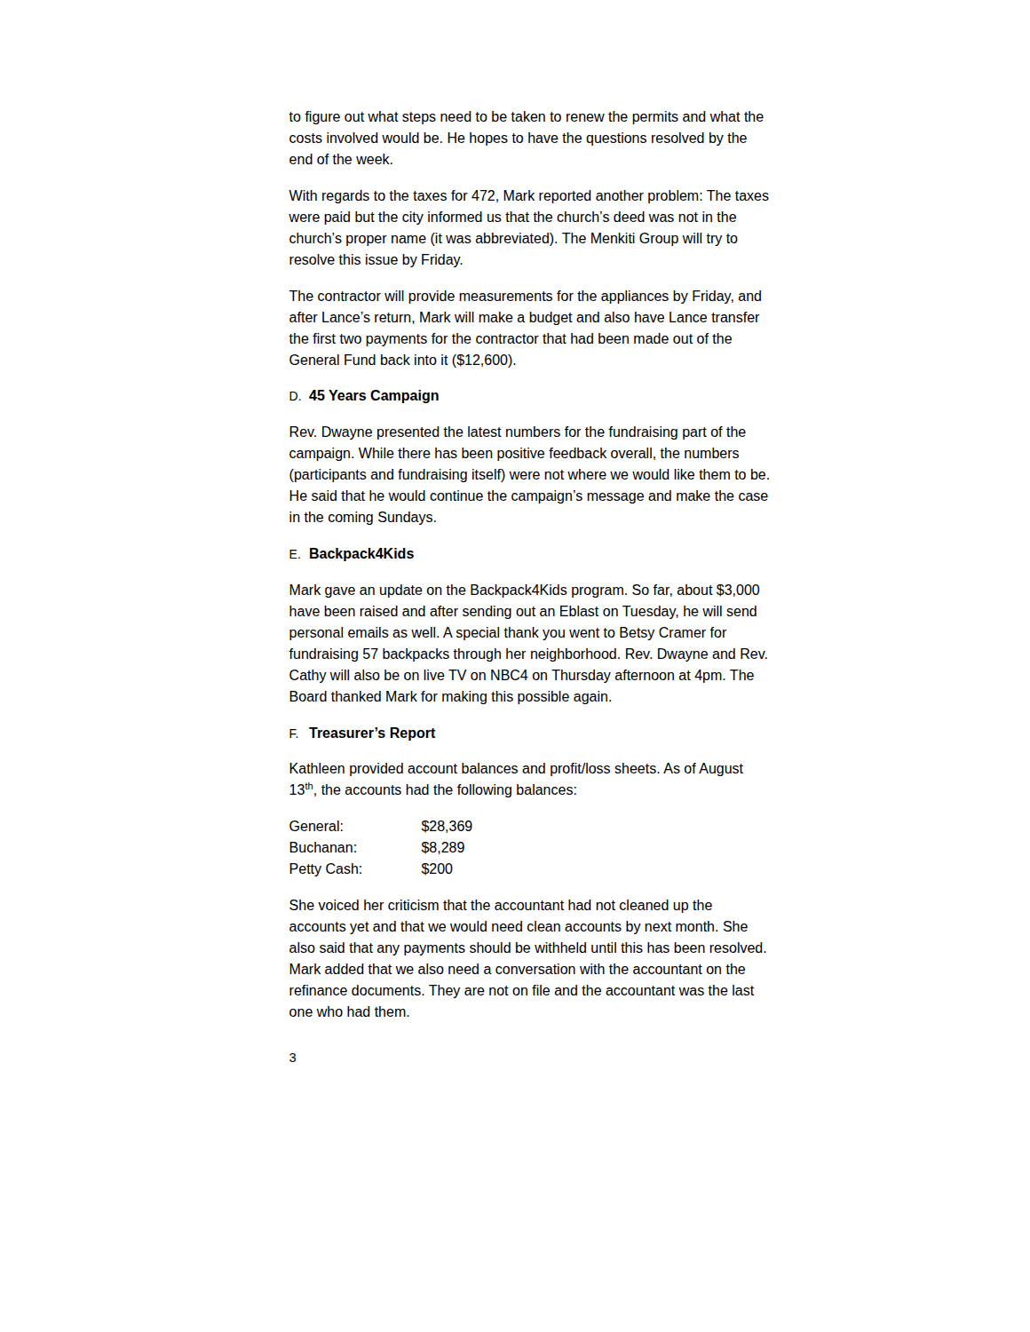to figure out what steps need to be taken to renew the permits and what the costs involved would be. He hopes to have the questions resolved by the end of the week.
With regards to the taxes for 472, Mark reported another problem: The taxes were paid but the city informed us that the church’s deed was not in the church’s proper name (it was abbreviated). The Menkiti Group will try to resolve this issue by Friday.
The contractor will provide measurements for the appliances by Friday, and after Lance’s return, Mark will make a budget and also have Lance transfer the first two payments for the contractor that had been made out of the General Fund back into it ($12,600).
D. 45 Years Campaign
Rev. Dwayne presented the latest numbers for the fundraising part of the campaign. While there has been positive feedback overall, the numbers (participants and fundraising itself) were not where we would like them to be. He said that he would continue the campaign’s message and make the case in the coming Sundays.
E. Backpack4Kids
Mark gave an update on the Backpack4Kids program. So far, about $3,000 have been raised and after sending out an Eblast on Tuesday, he will send personal emails as well. A special thank you went to Betsy Cramer for fundraising 57 backpacks through her neighborhood. Rev. Dwayne and Rev. Cathy will also be on live TV on NBC4 on Thursday afternoon at 4pm. The Board thanked Mark for making this possible again.
F. Treasurer’s Report
Kathleen provided account balances and profit/loss sheets. As of August 13th, the accounts had the following balances:
| General: | $28,369 |
| Buchanan: | $8,289 |
| Petty Cash: | $200 |
She voiced her criticism that the accountant had not cleaned up the accounts yet and that we would need clean accounts by next month. She also said that any payments should be withheld until this has been resolved. Mark added that we also need a conversation with the accountant on the refinance documents. They are not on file and the accountant was the last one who had them.
3